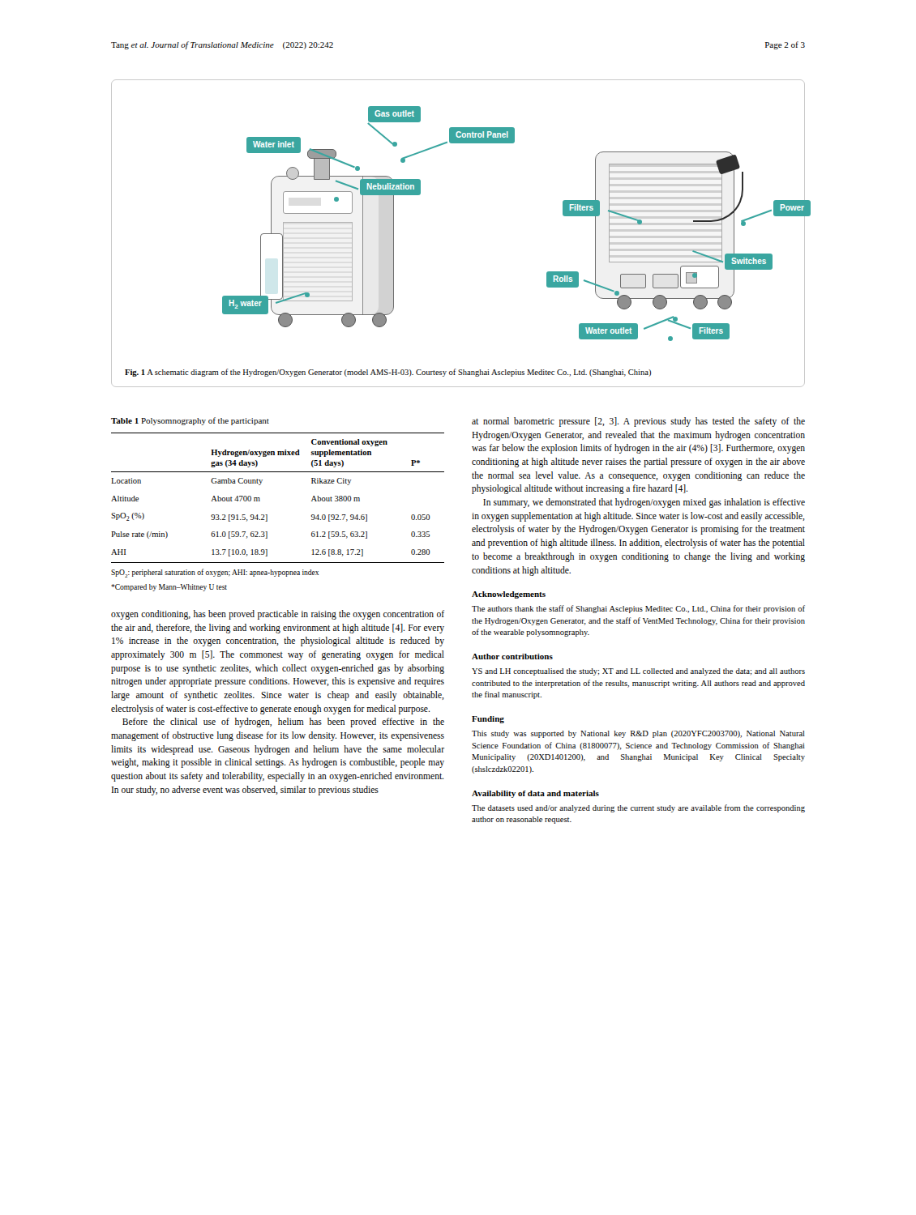Tang et al. Journal of Translational Medicine (2022) 20:242
Page 2 of 3
Gas outlet
Control Panel
Water inlet
Nebulization
H2 water
Filters
Power
Switches
Rolls
Water outlet
Filters
Fig. 1 A schematic diagram of the Hydrogen/Oxygen Generator (model AMS-H-03). Courtesy of Shanghai Asclepius Meditec Co., Ltd. (Shanghai, China)
Table 1 Polysomnography of the participant
| | Hydrogen/oxygen mixed gas (34 days) | Conventional oxygen supplementation (51 days) | P* |
| --- | --- | --- | --- |
| Location | Gamba County | Rikaze City | |
| Altitude | About 4700 m | About 3800 m | |
| SpO 2 (%) | 93.2 [91.5, 94.2] | 94.0 [92.7, 94.6] | 0.050 |
| Pulse rate (/min) | 61.0 [59.7, 62.3] | 61.2 [59.5, 63.2] | 0.335 |
| AHI | 13.7 [10.0, 18.9] | 12.6 [8.8, 17.2] | 0.280 |
SpO2: peripheral saturation of oxygen; AHI: apnea-hypopnea index
*Compared by Mann–Whitney U test
oxygen conditioning, has been proved practicable in raising the oxygen concentration of the air and, therefore, the living and working environment at high altitude [4]. For every 1% increase in the oxygen concentration, the physiological altitude is reduced by approximately 300 m [5]. The commonest way of generating oxygen for medical purpose is to use synthetic zeolites, which collect oxygen-enriched gas by absorbing nitrogen under appropriate pressure conditions. However, this is expensive and requires large amount of synthetic zeolites. Since water is cheap and easily obtainable, electrolysis of water is cost-effective to generate enough oxygen for medical purpose.
Before the clinical use of hydrogen, helium has been proved effective in the management of obstructive lung disease for its low density. However, its expensiveness limits its widespread use. Gaseous hydrogen and helium have the same molecular weight, making it possible in clinical settings. As hydrogen is combustible, people may question about its safety and tolerability, especially in an oxygen-enriched environment. In our study, no adverse event was observed, similar to previous studies
at normal barometric pressure [2, 3]. A previous study has tested the safety of the Hydrogen/Oxygen Generator, and revealed that the maximum hydrogen concentration was far below the explosion limits of hydrogen in the air (4%) [3]. Furthermore, oxygen conditioning at high altitude never raises the partial pressure of oxygen in the air above the normal sea level value. As a consequence, oxygen conditioning can reduce the physiological altitude without increasing a fire hazard [4].
In summary, we demonstrated that hydrogen/oxygen mixed gas inhalation is effective in oxygen supplementation at high altitude. Since water is low-cost and easily accessible, electrolysis of water by the Hydrogen/Oxygen Generator is promising for the treatment and prevention of high altitude illness. In addition, electrolysis of water has the potential to become a breakthrough in oxygen conditioning to change the living and working conditions at high altitude.
Acknowledgements
The authors thank the staff of Shanghai Asclepius Meditec Co., Ltd., China for their provision of the Hydrogen/Oxygen Generator, and the staff of VentMed Technology, China for their provision of the wearable polysomnography.
Author contributions
YS and LH conceptualised the study; XT and LL collected and analyzed the data; and all authors contributed to the interpretation of the results, manuscript writing. All authors read and approved the final manuscript.
Funding
This study was supported by National key R&D plan (2020YFC2003700), National Natural Science Foundation of China (81800077), Science and Technology Commission of Shanghai Municipality (20XD1401200), and Shanghai Municipal Key Clinical Specialty (shslczdzk02201).
Availability of data and materials
The datasets used and/or analyzed during the current study are available from the corresponding author on reasonable request.